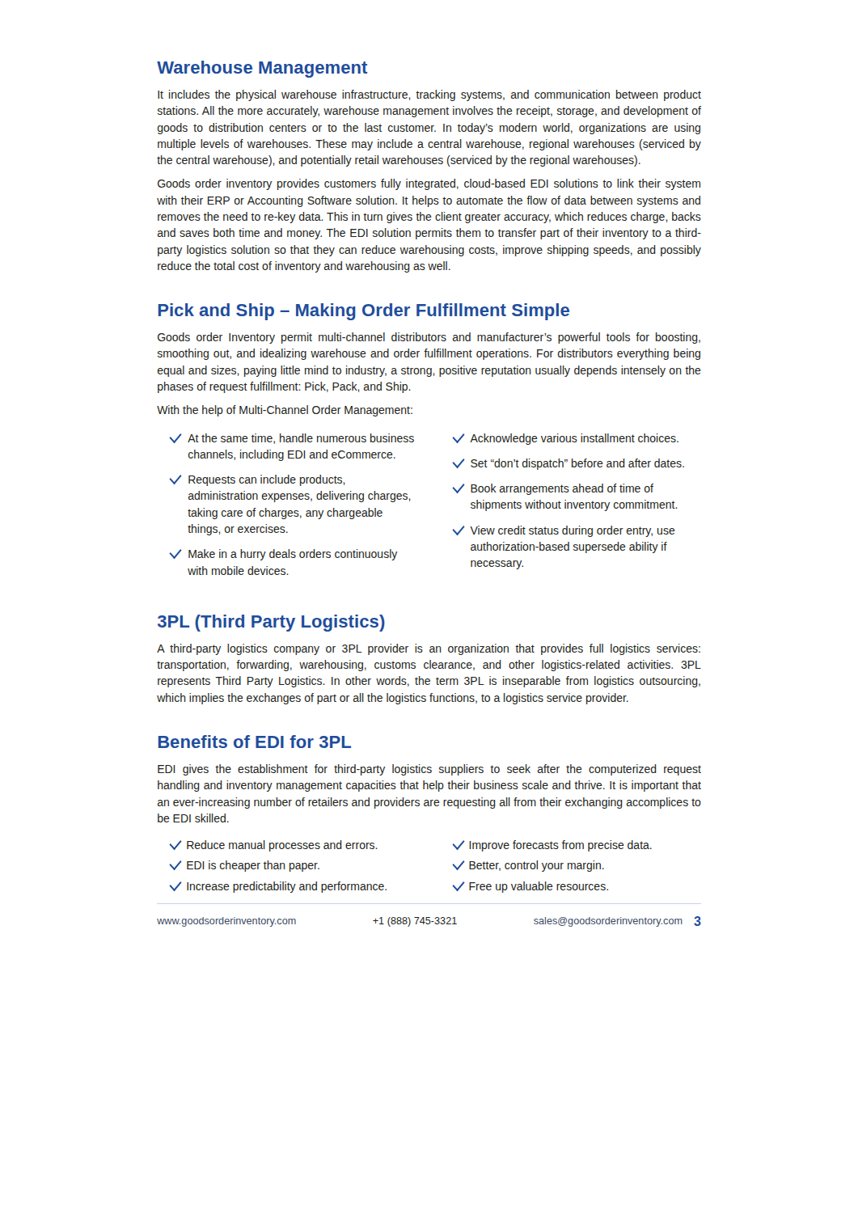Warehouse Management
It includes the physical warehouse infrastructure, tracking systems, and communication between product stations. All the more accurately, warehouse management involves the receipt, storage, and development of goods to distribution centers or to the last customer. In today’s modern world, organizations are using multiple levels of warehouses. These may include a central warehouse, regional warehouses (serviced by the central warehouse), and potentially retail warehouses (serviced by the regional warehouses).
Goods order inventory provides customers fully integrated, cloud-based EDI solutions to link their system with their ERP or Accounting Software solution. It helps to automate the flow of data between systems and removes the need to re-key data. This in turn gives the client greater accuracy, which reduces charge, backs and saves both time and money. The EDI solution permits them to transfer part of their inventory to a third-party logistics solution so that they can reduce warehousing costs, improve shipping speeds, and possibly reduce the total cost of inventory and warehousing as well.
Pick and Ship – Making Order Fulfillment Simple
Goods order Inventory permit multi-channel distributors and manufacturer’s powerful tools for boosting, smoothing out, and idealizing warehouse and order fulfillment operations. For distributors everything being equal and sizes, paying little mind to industry, a strong, positive reputation usually depends intensely on the phases of request fulfillment: Pick, Pack, and Ship.
With the help of Multi-Channel Order Management:
At the same time, handle numerous business channels, including EDI and eCommerce.
Requests can include products, administration expenses, delivering charges, taking care of charges, any chargeable things, or exercises.
Make in a hurry deals orders continuously with mobile devices.
Acknowledge various installment choices.
Set “don’t dispatch” before and after dates.
Book arrangements ahead of time of shipments without inventory commitment.
View credit status during order entry, use authorization-based supersede ability if necessary.
3PL (Third Party Logistics)
A third-party logistics company or 3PL provider is an organization that provides full logistics services: transportation, forwarding, warehousing, customs clearance, and other logistics-related activities. 3PL represents Third Party Logistics. In other words, the term 3PL is inseparable from logistics outsourcing, which implies the exchanges of part or all the logistics functions, to a logistics service provider.
Benefits of EDI for 3PL
EDI gives the establishment for third-party logistics suppliers to seek after the computerized request handling and inventory management capacities that help their business scale and thrive. It is important that an ever-increasing number of retailers and providers are requesting all from their exchanging accomplices to be EDI skilled.
Reduce manual processes and errors.
EDI is cheaper than paper.
Increase predictability and performance.
Improve forecasts from precise data.
Better, control your margin.
Free up valuable resources.
www.goodsorderinventory.com +1 (888) 745-3321 sales@goodsorderinventory.com 3